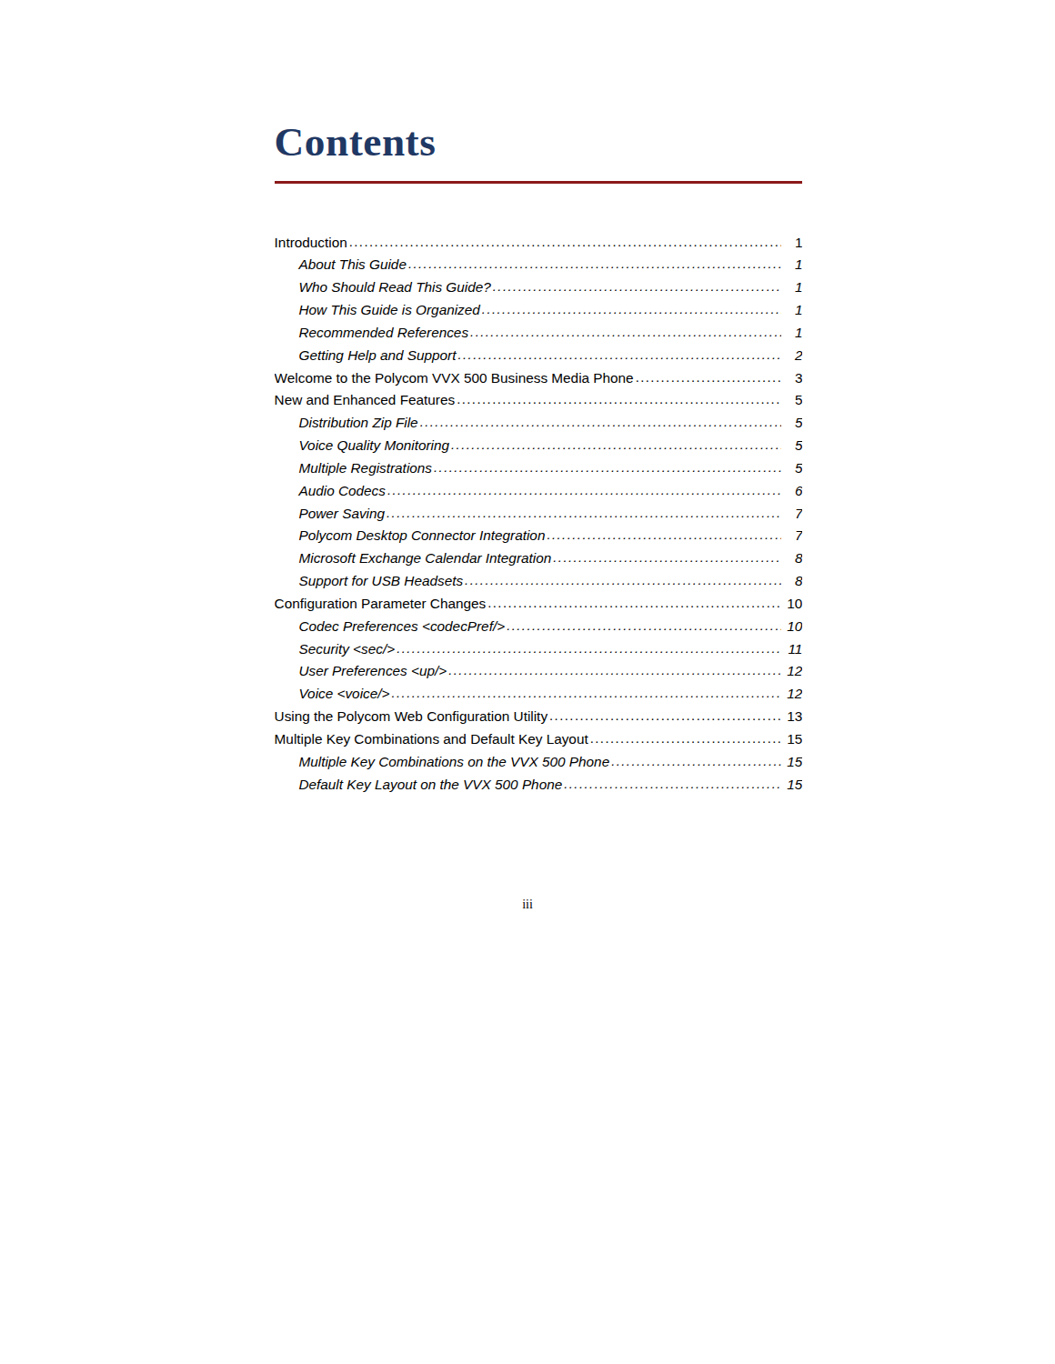Contents
Introduction................................................................................................................................. 1
About This Guide................................................................................................................. 1
Who Should Read This Guide?................................................................................................ 1
How This Guide is Organized.................................................................................................. 1
Recommended References.................................................................................................... 1
Getting Help and Support..................................................................................................... 2
Welcome to the Polycom VVX 500 Business Media Phone......................................................... 3
New and Enhanced Features..................................................................................................... 5
Distribution Zip File.............................................................................................................. 5
Voice Quality Monitoring..................................................................................................... 5
Multiple Registrations........................................................................................................... 5
Audio Codecs....................................................................................................................... 6
Power Saving....................................................................................................................... 7
Polycom Desktop Connector Integration................................................................................. 7
Microsoft Exchange Calendar Integration............................................................................... 8
Support for USB Headsets..................................................................................................... 8
Configuration Parameter Changes............................................................................................. 10
Codec Preferences <codecPref/>............................................................................................ 10
Security <sec/>..................................................................................................................... 11
User Preferences <up/>......................................................................................................... 12
Voice <voice/>..................................................................................................................... 12
Using the Polycom Web Configuration Utility............................................................................ 13
Multiple Key Combinations and Default Key Layout............................................................... 15
Multiple Key Combinations on the VVX 500 Phone.............................................................. 15
Default Key Layout on the VVX 500 Phone.......................................................................... 15
iii